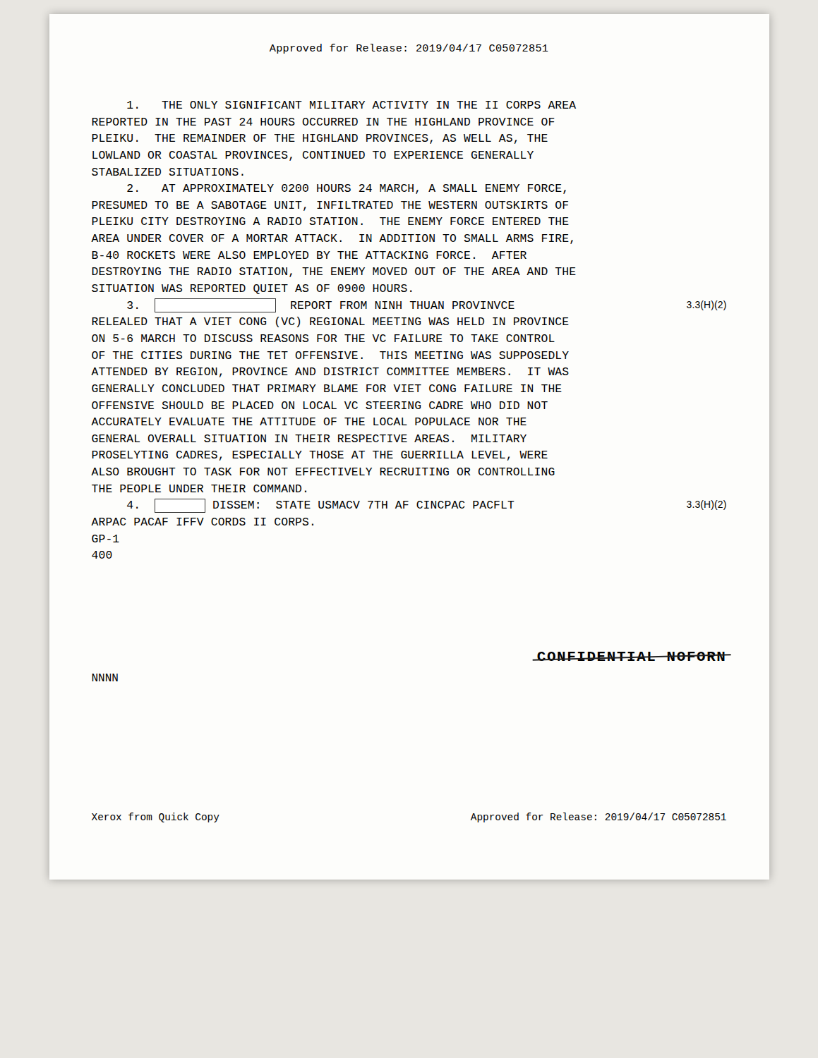Approved for Release: 2019/04/17 C05072851
1. THE ONLY SIGNIFICANT MILITARY ACTIVITY IN THE II CORPS AREA REPORTED IN THE PAST 24 HOURS OCCURRED IN THE HIGHLAND PROVINCE OF PLEIKU. THE REMAINDER OF THE HIGHLAND PROVINCES, AS WELL AS, THE LOWLAND OR COASTAL PROVINCES, CONTINUED TO EXPERIENCE GENERALLY STABALIZED SITUATIONS. 2. AT APPROXIMATELY 0200 HOURS 24 MARCH, A SMALL ENEMY FORCE, PRESUMED TO BE A SABOTAGE UNIT, INFILTRATED THE WESTERN OUTSKIRTS OF PLEIKU CITY DESTROYING A RADIO STATION. THE ENEMY FORCE ENTERED THE AREA UNDER COVER OF A MORTAR ATTACK. IN ADDITION TO SMALL ARMS FIRE, B-40 ROCKETS WERE ALSO EMPLOYED BY THE ATTACKING FORCE. AFTER DESTROYING THE RADIO STATION, THE ENEMY MOVED OUT OF THE AREA AND THE SITUATION WAS REPORTED QUIET AS OF 0900 HOURS. 3. REPORT FROM NINH THUAN PROVINVCE3.3(h)(2) RELEALED THAT A VIET CONG (VC) REGIONAL MEETING WAS HELD IN PROVINCE ON 5-6 MARCH TO DISCUSS REASONS FOR THE VC FAILURE TO TAKE CONTROL OF THE CITIES DURING THE TET OFFENSIVE. THIS MEETING WAS SUPPOSEDLY ATTENDED BY REGION, PROVINCE AND DISTRICT COMMITTEE MEMBERS. IT WAS GENERALLY CONCLUDED THAT PRIMARY BLAME FOR VIET CONG FAILURE IN THE OFFENSIVE SHOULD BE PLACED ON LOCAL VC STEERING CADRE WHO DID NOT ACCURATELY EVALUATE THE ATTITUDE OF THE LOCAL POPULACE NOR THE GENERAL OVERALL SITUATION IN THEIR RESPECTIVE AREAS. MILITARY PROSELYTING CADRES, ESPECIALLY THOSE AT THE GUERRILLA LEVEL, WERE ALSO BROUGHT TO TASK FOR NOT EFFECTIVELY RECRUITING OR CONTROLLING THE PEOPLE UNDER THEIR COMMAND. 4. DISSEM: STATE USMACV 7TH AF CINCPAC PACFLT3.3(h)(2) ARPAC PACAF IFFV CORDS II CORPS. GP-1 400
CONFIDENTIAL NOFORN
NNNN
Xerox from Quick Copy
Approved for Release: 2019/04/17 C05072851